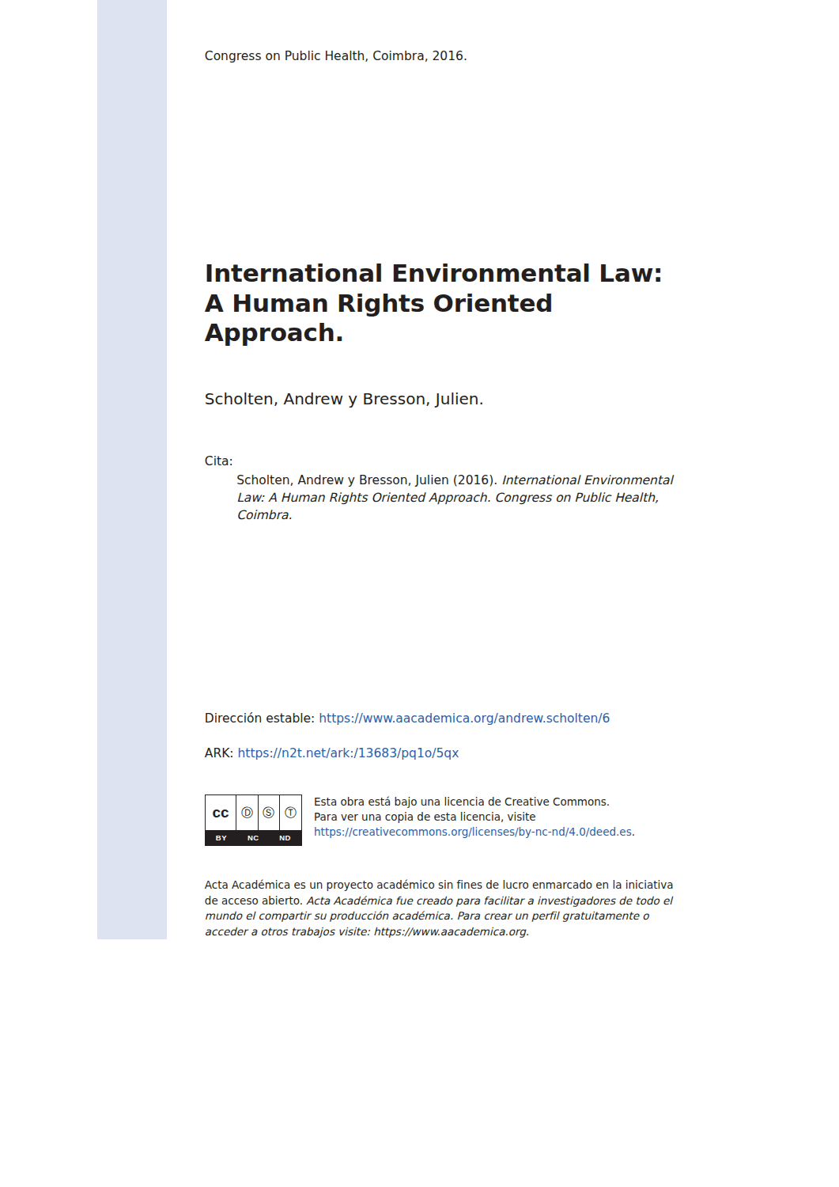Congress on Public Health, Coimbra, 2016.
International Environmental Law: A Human Rights Oriented Approach.
Scholten, Andrew y Bresson, Julien.
Cita:
Scholten, Andrew y Bresson, Julien (2016). International Environmental Law: A Human Rights Oriented Approach. Congress on Public Health, Coimbra.
Dirección estable: https://www.aacademica.org/andrew.scholten/6
ARK: https://n2t.net/ark:/13683/pq1o/5qx
cc
Ⓓ
Ⓢ
Ⓣ
BY NC ND
Esta obra está bajo una licencia de Creative Commons.
Para ver una copia de esta licencia, visite
https://creativecommons.org/licenses/by-nc-nd/4.0/deed.es.
Acta Académica es un proyecto académico sin fines de lucro enmarcado en la iniciativa de acceso abierto. Acta Académica fue creado para facilitar a investigadores de todo el mundo el compartir su producción académica. Para crear un perfil gratuitamente o acceder a otros trabajos visite: https://www.aacademica.org.